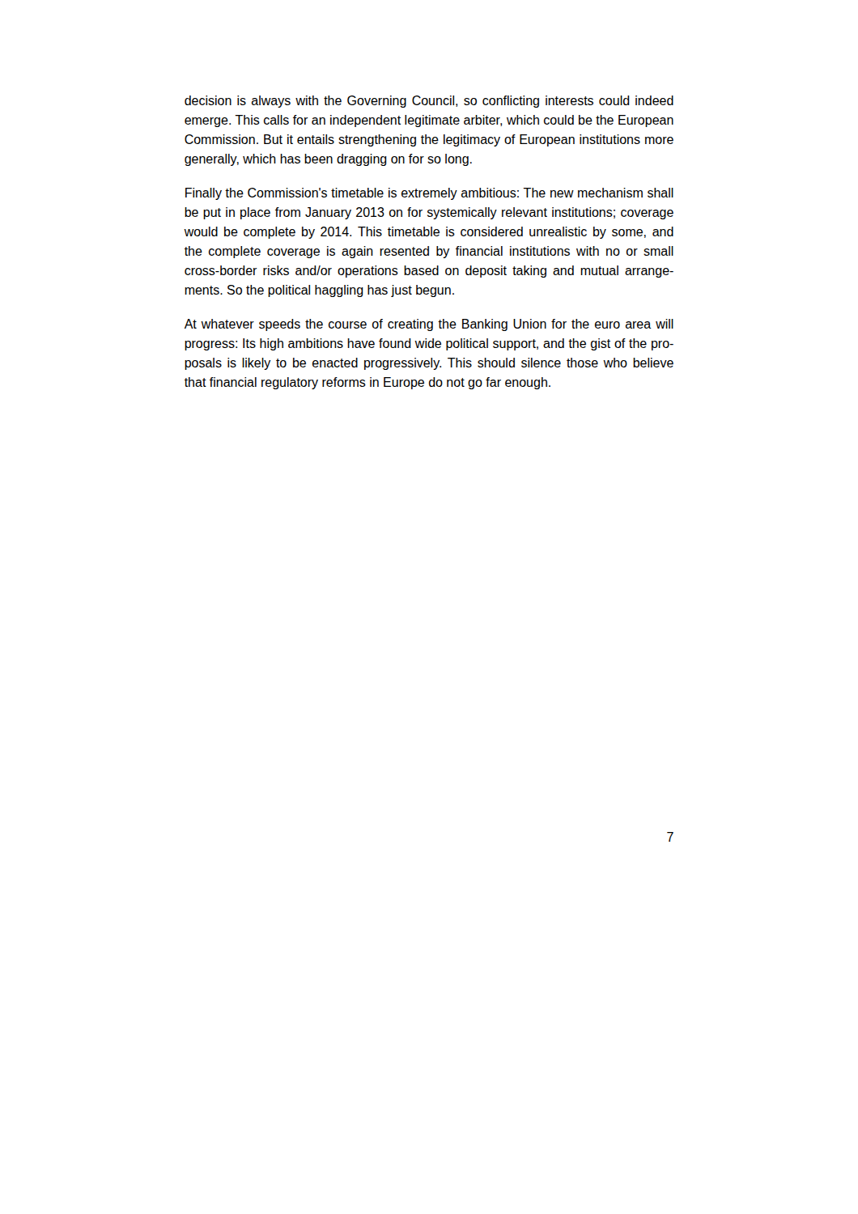decision is always with the Governing Council, so conflicting interests could indeed emerge. This calls for an independent legitimate arbiter, which could be the European Commission. But it entails strengthening the legitimacy of European institutions more generally, which has been dragging on for so long.
Finally the Commission's timetable is extremely ambitious: The new mechanism shall be put in place from January 2013 on for systemically relevant institutions; coverage would be complete by 2014. This timetable is considered unrealistic by some, and the complete coverage is again resented by financial institutions with no or small cross-border risks and/or operations based on deposit taking and mutual arrangements. So the political haggling has just begun.
At whatever speeds the course of creating the Banking Union for the euro area will progress: Its high ambitions have found wide political support, and the gist of the proposals is likely to be enacted progressively. This should silence those who believe that financial regulatory reforms in Europe do not go far enough.
7